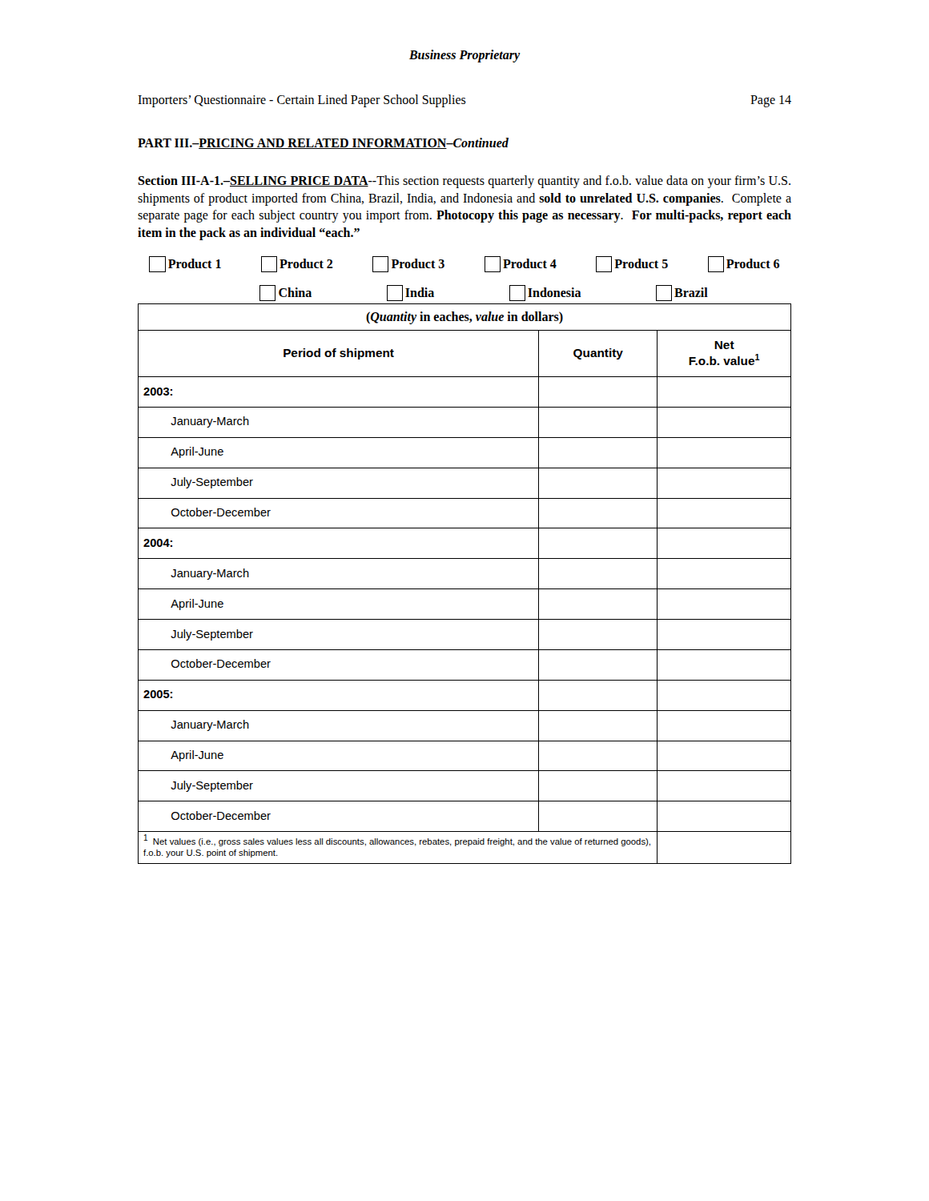Business Proprietary
Importers’ Questionnaire - Certain Lined Paper School Supplies Page 14
PART III.–PRICING AND RELATED INFORMATION–Continued
Section III-A-1.–SELLING PRICE DATA--This section requests quarterly quantity and f.o.b. value data on your firm’s U.S. shipments of product imported from China, Brazil, India, and Indonesia and sold to unrelated U.S. companies. Complete a separate page for each subject country you import from. Photocopy this page as necessary. For multi-packs, report each item in the pack as an individual “each.”
Product 1 Product 2 Product 3 Product 4 Product 5 Product 6
China India Indonesia Brazil
| ( Quantity in eaches, value in dollars) |
| Period of shipment | Quantity | Net F.o.b. value 1 |
| 2003: | | |
| January-March | | |
| April-June | | |
| July-September | | |
| October-December | | |
| 2004: | | |
| January-March | | |
| April-June | | |
| July-September | | |
| October-December | | |
| 2005: | | |
| January-March | | |
| April-June | | |
| July-September | | |
| October-December | | |
| 1 Net values (i.e., gross sales values less all discounts, allowances, rebates, prepaid freight, and the value of returned goods), f.o.b. your U.S. point of shipment. | |